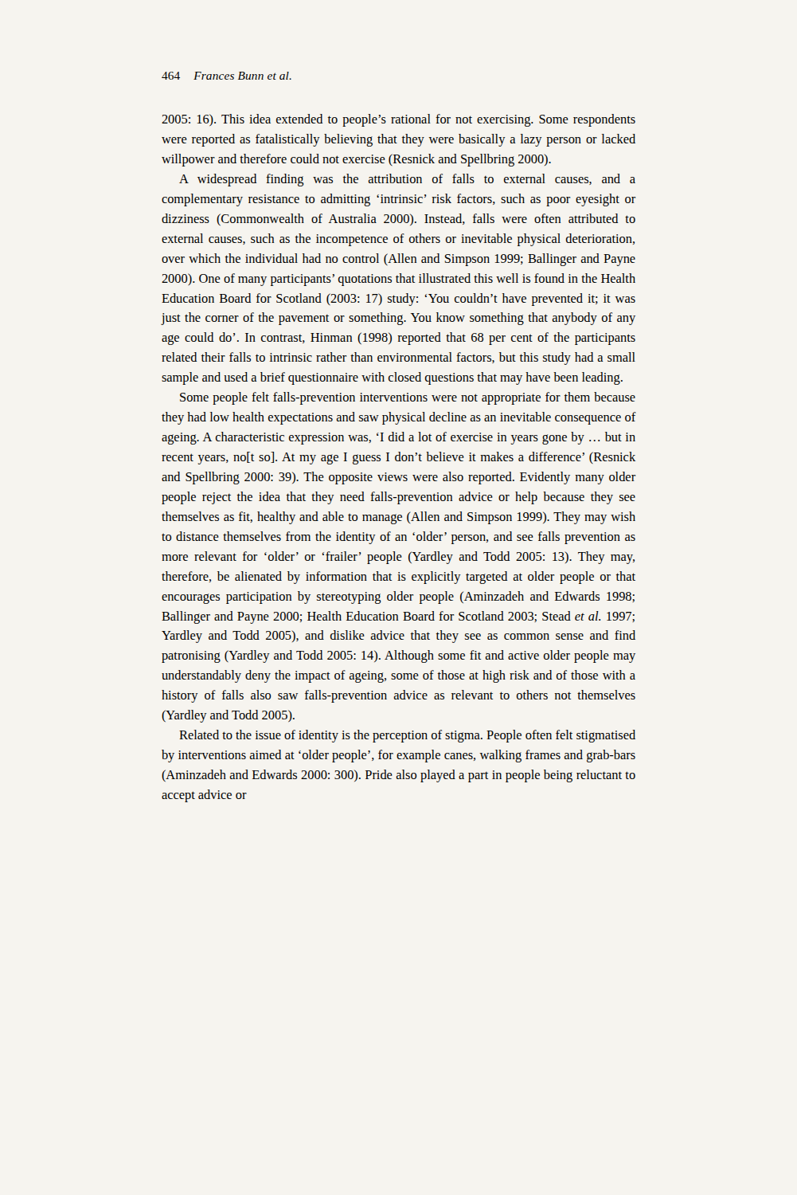464 Frances Bunn et al.
2005: 16). This idea extended to people’s rational for not exercising. Some respondents were reported as fatalistically believing that they were basically a lazy person or lacked willpower and therefore could not exercise (Resnick and Spellbring 2000).
A widespread finding was the attribution of falls to external causes, and a complementary resistance to admitting ‘intrinsic’ risk factors, such as poor eyesight or dizziness (Commonwealth of Australia 2000). Instead, falls were often attributed to external causes, such as the incompetence of others or inevitable physical deterioration, over which the individual had no control (Allen and Simpson 1999; Ballinger and Payne 2000). One of many participants’ quotations that illustrated this well is found in the Health Education Board for Scotland (2003: 17) study: ‘You couldn’t have prevented it; it was just the corner of the pavement or something. You know something that anybody of any age could do’. In contrast, Hinman (1998) reported that 68 per cent of the participants related their falls to intrinsic rather than environmental factors, but this study had a small sample and used a brief questionnaire with closed questions that may have been leading.
Some people felt falls-prevention interventions were not appropriate for them because they had low health expectations and saw physical decline as an inevitable consequence of ageing. A characteristic expression was, ‘I did a lot of exercise in years gone by … but in recent years, no[t so]. At my age I guess I don’t believe it makes a difference’ (Resnick and Spellbring 2000: 39). The opposite views were also reported. Evidently many older people reject the idea that they need falls-prevention advice or help because they see themselves as fit, healthy and able to manage (Allen and Simpson 1999). They may wish to distance themselves from the identity of an ‘older’ person, and see falls prevention as more relevant for ‘older’ or ‘frailer’ people (Yardley and Todd 2005: 13). They may, therefore, be alienated by information that is explicitly targeted at older people or that encourages participation by stereotyping older people (Aminzadeh and Edwards 1998; Ballinger and Payne 2000; Health Education Board for Scotland 2003; Stead et al. 1997; Yardley and Todd 2005), and dislike advice that they see as common sense and find patronising (Yardley and Todd 2005: 14). Although some fit and active older people may understandably deny the impact of ageing, some of those at high risk and of those with a history of falls also saw falls-prevention advice as relevant to others not themselves (Yardley and Todd 2005).
Related to the issue of identity is the perception of stigma. People often felt stigmatised by interventions aimed at ‘older people’, for example canes, walking frames and grab-bars (Aminzadeh and Edwards 2000: 300). Pride also played a part in people being reluctant to accept advice or